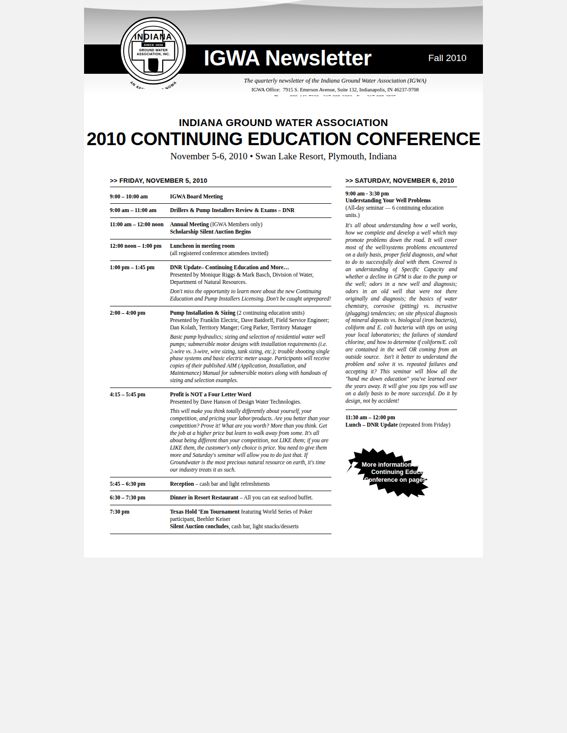IGWA Newsletter
Fall 2010
INDIANA SINCE 1939 GROUND WATER ASSOCIATION, INC. AN AFFILIATE OF NGWA
The quarterly newsletter of the Indiana Ground Water Association (IGWA)
IGWA Office: 7915 S. Emerson Avenue, Suite 132, Indianapolis, IN 46237-9708
Phone: 888-443-7330 • 317-889-2382 • Fax: 317-889-3935
Email: ingroundwater@msn.com • Website: www.indianagroundwater.org
INDIANA GROUND WATER ASSOCIATION
2010 CONTINUING EDUCATION CONFERENCE
November 5-6, 2010 • Swan Lake Resort, Plymouth, Indiana
>> FRIDAY, NOVEMBER 5, 2010
| 9:00 – 10:00 am | IGWA Board Meeting |
| 9:00 am – 11:00 am | Drillers & Pump Installers Review & Exams – DNR |
| 11:00 am – 12:00 noon | Annual Meeting (IGWA Members only) Scholarship Silent Auction Begins |
| 12:00 noon – 1:00 pm | Luncheon in meeting room (all registered conference attendees invited) |
| 1:00 pm – 1:45 pm | DNR Update– Continuing Education and More… Presented by Monique Riggs & Mark Basch, Division of Water, Department of Natural Resources. Don't miss the opportunity to learn more about the new Continuing Education and Pump Installers Licensing. Don't be caught unprepared! |
| 2:00 – 4:00 pm | Pump Installation & Sizing (2 continuing education units) Presented by Franklin Electric, Dave Batdorff, Field Service Engineer; Dan Kolath, Territory Manger; Greg Parker, Territory Manager Basic pump hydraulics; sizing and selection of residential water well pumps; submersible motor designs with installation requirements (i.e. 2-wire vs. 3-wire, wire sizing, tank sizing, etc.); trouble shooting single phase systems and basic electric meter usage. Participants will receive copies of their published AIM (Application, Installation, and Maintenance) Manual for submersible motors along with handouts of sizing and selection examples. |
| 4:15 – 5:45 pm | Profit is NOT a Four Letter Word Presented by Dave Hanson of Design Water Technologies. This will make you think totally differently about yourself, your competition, and pricing your labor/products. Are you better than your competition? Prove it! What are you worth? More than you think. Get the job at a higher price but learn to walk away from some. It's all about being different than your competition, not LIKE them; if you are LIKE them, the customer's only choice is price. You need to give them more and Saturday's seminar will allow you to do just that. If Groundwater is the most precious natural resource on earth, it's time our industry treats it as such. |
| 5:45 – 6:30 pm | Reception – cash bar and light refreshments |
| 6:30 – 7:30 pm | Dinner in Resort Restaurant – All you can eat seafood buffet. |
| 7:30 pm | Texas Hold ‘Em Tournament featuring World Series of Poker participant, Beehler Keiser Silent Auction concludes , cash bar, light snacks/desserts |
>> SATURDAY, NOVEMBER 6, 2010
9:00 am - 3:30 pm
Understanding Your Well Problems
(All-day seminar — 6 continuing education units.)
It's all about understanding how a well works, how we complete and develop a well which may promote problems down the road. It will cover most of the well/systems problems encountered on a daily basis, proper field diagnosis, and what to do to successfully deal with them. Covered is an understanding of Specific Capacity and whether a decline in GPM is due to the pump or the well; odors in a new well and diagnosis; odors in an old well that were not there originally and diagnosis; the basics of water chemistry, corrosive (pitting) vs. incrustive (plugging) tendencies; on site physical diagnosis of mineral deposits vs. biological (iron bacteria), coliform and E. coli bacteria with tips on using your local laboratories; the failures of standard chlorine, and how to determine if coliform/E. coli are contained in the well OR coming from an outside source. Isn't it better to understand the problem and solve it vs. repeated failures and accepting it? This seminar will blow all the "hand me down education" you've learned over the years away. It will give you tips you will use on a daily basis to be more successful. Do it by design, not by accident!
11:30 am – 12:00 pm
Lunch – DNR Update (repeated from Friday)
More information about the Continuing Eduction Conference on pages 2-4.